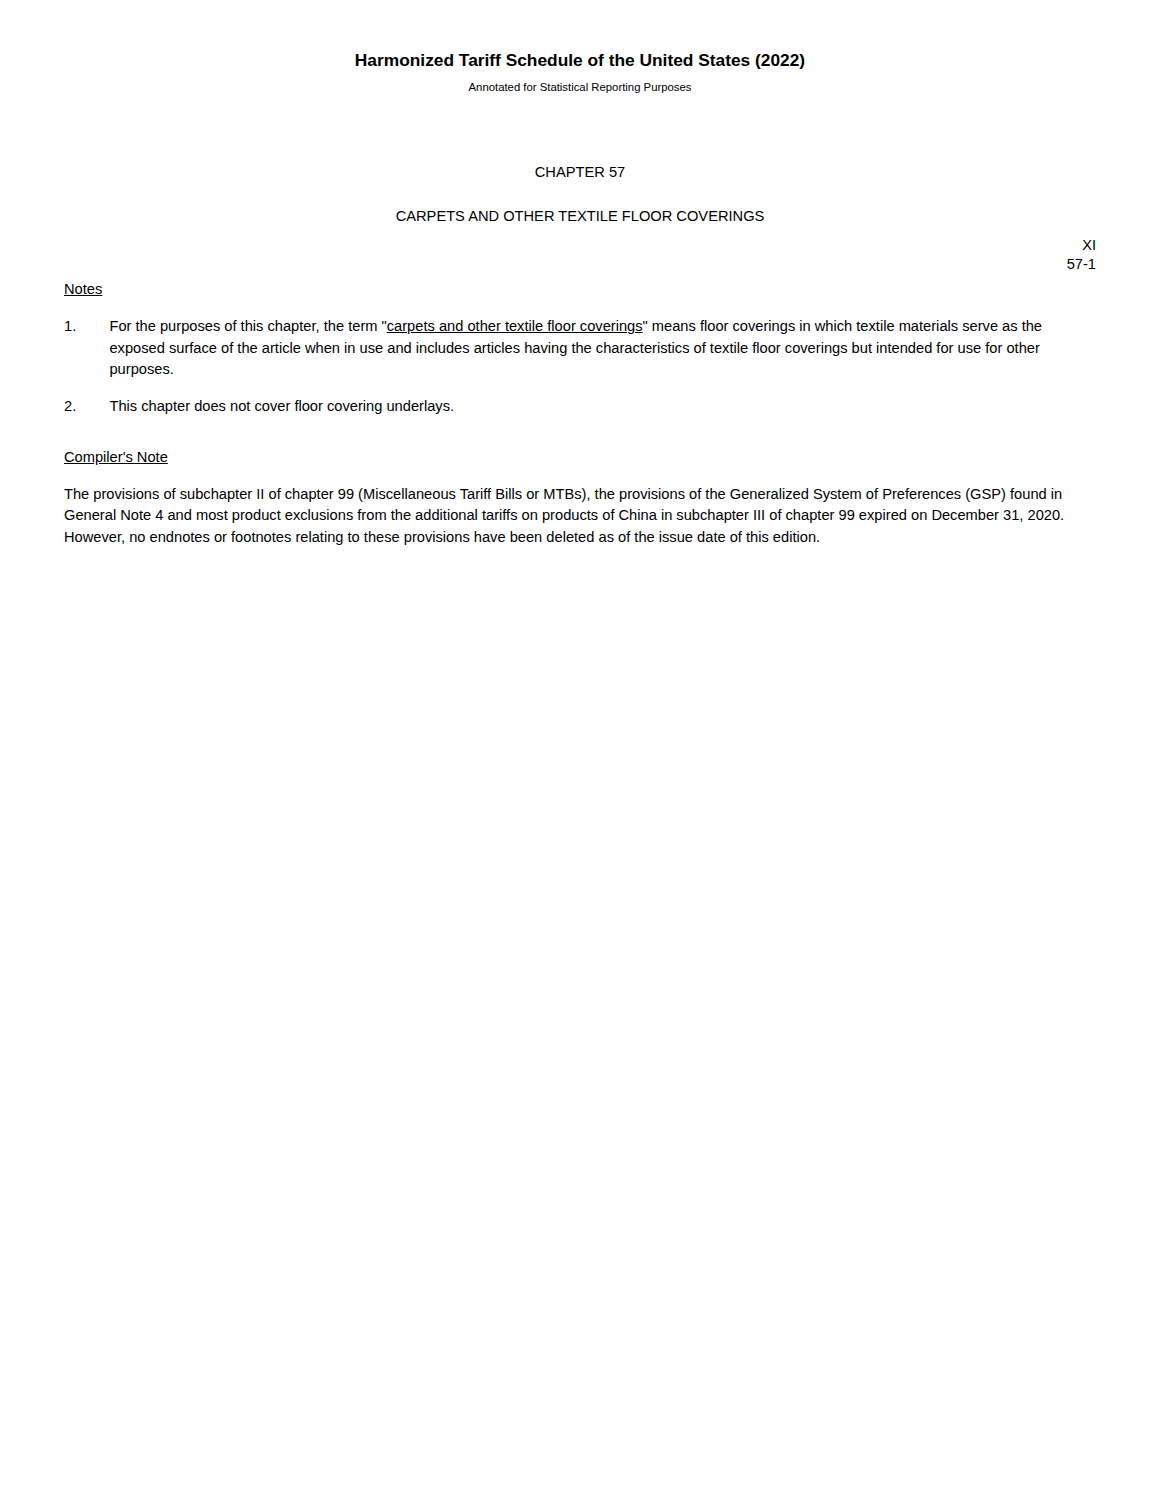Harmonized Tariff Schedule of the United States (2022)
Annotated for Statistical Reporting Purposes
CHAPTER 57
CARPETS AND OTHER TEXTILE FLOOR COVERINGS
XI
57-1
Notes
1. For the purposes of this chapter, the term "carpets and other textile floor coverings" means floor coverings in which textile materials serve as the exposed surface of the article when in use and includes articles having the characteristics of textile floor coverings but intended for use for other purposes.
2. This chapter does not cover floor covering underlays.
Compiler's Note
The provisions of subchapter II of chapter 99 (Miscellaneous Tariff Bills or MTBs), the provisions of the Generalized System of Preferences (GSP) found in General Note 4 and most product exclusions from the additional tariffs on products of China in subchapter III of chapter 99 expired on December 31, 2020. However, no endnotes or footnotes relating to these provisions have been deleted as of the issue date of this edition.